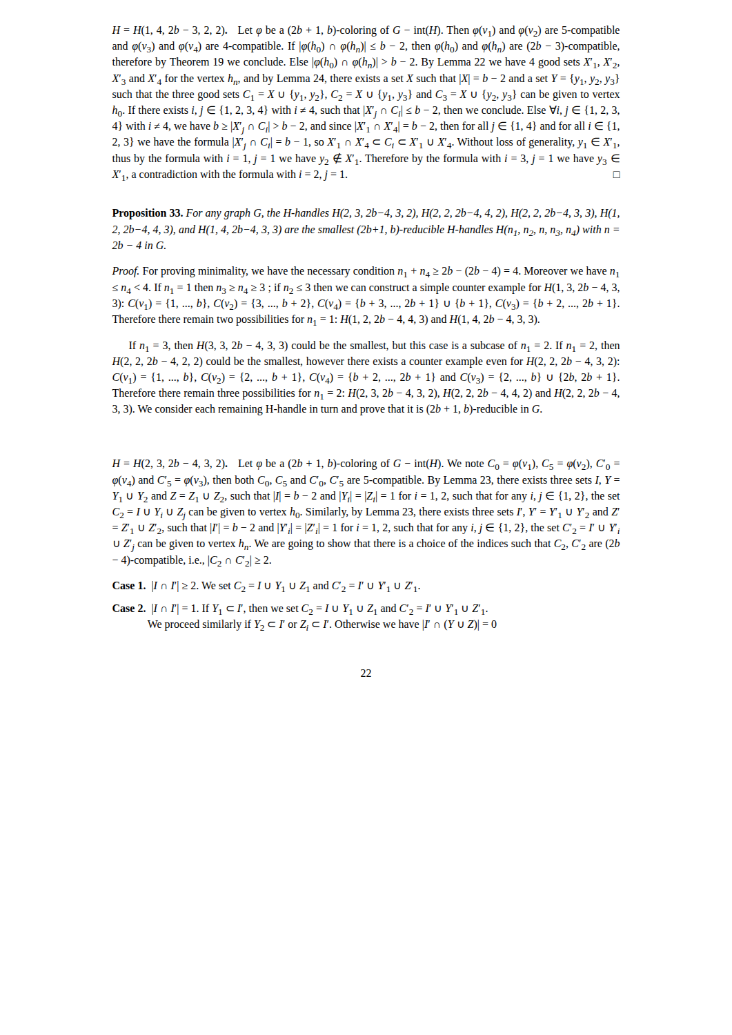H = H(1, 4, 2b − 3, 2, 2). Let φ be a (2b + 1, b)-coloring of G − int(H). Then φ(v1) and φ(v2) are 5-compatible and φ(v3) and φ(v4) are 4-compatible. If |φ(h0) ∩ φ(hn)| ≤ b − 2, then φ(h0) and φ(hn) are (2b − 3)-compatible, therefore by Theorem 19 we conclude. Else |φ(h0) ∩ φ(hn)| > b − 2. By Lemma 22 we have 4 good sets X′1, X′2, X′3 and X′4 for the vertex hn, and by Lemma 24, there exists a set X such that |X| = b − 2 and a set Y = {y1, y2, y3} such that the three good sets C1 = X ∪ {y1, y2}, C2 = X ∪ {y1, y3} and C3 = X ∪ {y2, y3} can be given to vertex h0. If there exists i, j ∈ {1, 2, 3, 4} with i ≠ 4, such that |X′j ∩ Ci| ≤ b − 2, then we conclude. Else ∀i, j ∈ {1, 2, 3, 4} with i ≠ 4, we have b ≥ |X′j ∩ Ci| > b − 2, and since |X′1 ∩ X′4| = b − 2, then for all j ∈ {1, 4} and for all i ∈ {1, 2, 3} we have the formula |X′j ∩ Ci| = b − 1, so X′1 ∩ X′4 ⊂ Ci ⊂ X′1 ∪ X′4. Without loss of generality, y1 ∈ X′1, thus by the formula with i = 1, j = 1 we have y2 ∉ X′1. Therefore by the formula with i = 3, j = 1 we have y3 ∈ X′1, a contradiction with the formula with i = 2, j = 1. □
Proposition 33. For any graph G, the H-handles H(2, 3, 2b−4, 3, 2), H(2, 2, 2b−4, 4, 2), H(2, 2, 2b−4, 3, 3), H(1, 2, 2b−4, 4, 3), and H(1, 4, 2b−4, 3, 3) are the smallest (2b+1, b)-reducible H-handles H(n1, n2, n, n3, n4) with n = 2b − 4 in G.
Proof. For proving minimality, we have the necessary condition n1 + n4 ≥ 2b − (2b − 4) = 4. Moreover we have n1 ≤ n4 < 4. If n1 = 1 then n3 ≥ n4 ≥ 3 ; if n2 ≤ 3 then we can construct a simple counter example for H(1, 3, 2b − 4, 3, 3): C(v1) = {1, ..., b}, C(v2) = {3, ..., b + 2}, C(v4) = {b + 3, ..., 2b + 1} ∪ {b + 1}, C(v3) = {b + 2, ..., 2b + 1}. Therefore there remain two possibilities for n1 = 1: H(1, 2, 2b − 4, 4, 3) and H(1, 4, 2b − 4, 3, 3).
If n1 = 3, then H(3, 3, 2b − 4, 3, 3) could be the smallest, but this case is a subcase of n1 = 2. If n1 = 2, then H(2, 2, 2b − 4, 2, 2) could be the smallest, however there exists a counter example even for H(2, 2, 2b − 4, 3, 2): C(v1) = {1, ..., b}, C(v2) = {2, ..., b + 1}, C(v4) = {b + 2, ..., 2b + 1} and C(v3) = {2, ..., b} ∪ {2b, 2b + 1}. Therefore there remain three possibilities for n1 = 2: H(2, 3, 2b − 4, 3, 2), H(2, 2, 2b − 4, 4, 2) and H(2, 2, 2b − 4, 3, 3). We consider each remaining H-handle in turn and prove that it is (2b + 1, b)-reducible in G.
H = H(2, 3, 2b − 4, 3, 2). Let φ be a (2b + 1, b)-coloring of G − int(H). We note C0 = φ(v1), C5 = φ(v2), C′0 = φ(v4) and C′5 = φ(v3), then both C0, C5 and C′0, C′5 are 5-compatible. By Lemma 23, there exists three sets I, Y = Y1 ∪ Y2 and Z = Z1 ∪ Z2, such that |I| = b − 2 and |Yi| = |Zi| = 1 for i = 1, 2, such that for any i, j ∈ {1, 2}, the set C2 = I ∪ Yi ∪ Zj can be given to vertex h0. Similarly, by Lemma 23, there exists three sets I′, Y′ = Y′1 ∪ Y′2 and Z′ = Z′1 ∪ Z′2, such that |I′| = b − 2 and |Y′i| = |Z′i| = 1 for i = 1, 2, such that for any i, j ∈ {1, 2}, the set C′2 = I′ ∪ Y′i ∪ Z′j can be given to vertex hn. We are going to show that there is a choice of the indices such that C2, C′2 are (2b − 4)-compatible, i.e., |C2 ∩ C′2| ≥ 2.
Case 1. |I ∩ I′| ≥ 2. We set C2 = I ∪ Y1 ∪ Z1 and C′2 = I′ ∪ Y′1 ∪ Z′1.
Case 2. |I ∩ I′| = 1. If Y1 ⊂ I′, then we set C2 = I ∪ Y1 ∪ Z1 and C′2 = I′ ∪ Y′1 ∪ Z′1.
We proceed similarly if Y2 ⊂ I′ or Zi ⊂ I′. Otherwise we have |I′ ∩ (Y ∪ Z)| = 0
22